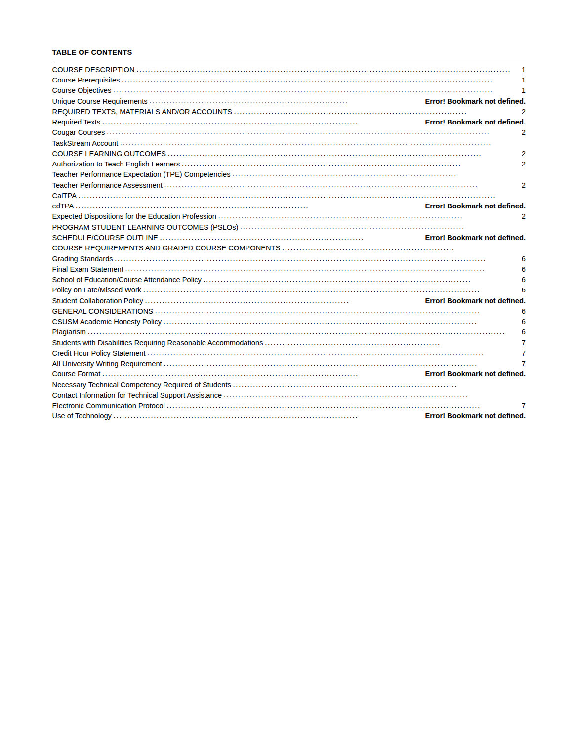TABLE OF CONTENTS
COURSE DESCRIPTION .................................................................................................................................. 1
Course Prerequisites ................................................................................................................................. 1
Course Objectives .................................................................................................................................... 1
Unique Course Requirements ..................................................................... Error! Bookmark not defined.
REQUIRED TEXTS, MATERIALS AND/OR ACCOUNTS ................................................................................. 2
Required Texts ......................................................................................... Error! Bookmark not defined.
Cougar Courses ..................................................................................................................................... 2
TaskStream Account .................................................................................................................................
COURSE LEARNING OUTCOMES ............................................................................................................. 2
Authorization to Teach English Learners ................................................................................................. 2
Teacher Performance Expectation (TPE) Competencies ..............................................................................
Teacher Performance Assessment ............................................................................................................. 2
CalTPA .................................................................................................................................................
edTPA ................................................................................. Error! Bookmark not defined.
Expected Dispositions for the Education Profession ..................................................................................... 2
PROGRAM STUDENT LEARNING OUTCOMES (PSLOs) ..............................................................................
SCHEDULE/COURSE OUTLINE ....................................................................... Error! Bookmark not defined.
COURSE REQUIREMENTS AND GRADED COURSE COMPONENTS ............................................................
Grading Standards ................................................................................................................................. 6
Final Exam Statement ............................................................................................................................. 6
School of Education/Course Attendance Policy ............................................................................................. 6
Policy on Late/Missed Work ..................................................................................................................... 6
Student Collaboration Policy ....................................................................... Error! Bookmark not defined.
GENERAL CONSIDERATIONS ................................................................................................................. 6
CSUSM Academic Honesty Policy ............................................................................................................. 6
Plagiarism ................................................................................................................................................. 6
Students with Disabilities Requiring Reasonable Accommodations ............................................................. 7
Credit Hour Policy Statement ..................................................................................................................... 7
All University Writing Requirement ............................................................................................................. 7
Course Format ......................................................................................... Error! Bookmark not defined.
Necessary Technical Competency Required of Students ..............................................................................
Contact Information for Technical Support Assistance .....................................................................................
Electronic Communication Protocol ............................................................................................................. 7
Use of Technology ..................................................................................... Error! Bookmark not defined.